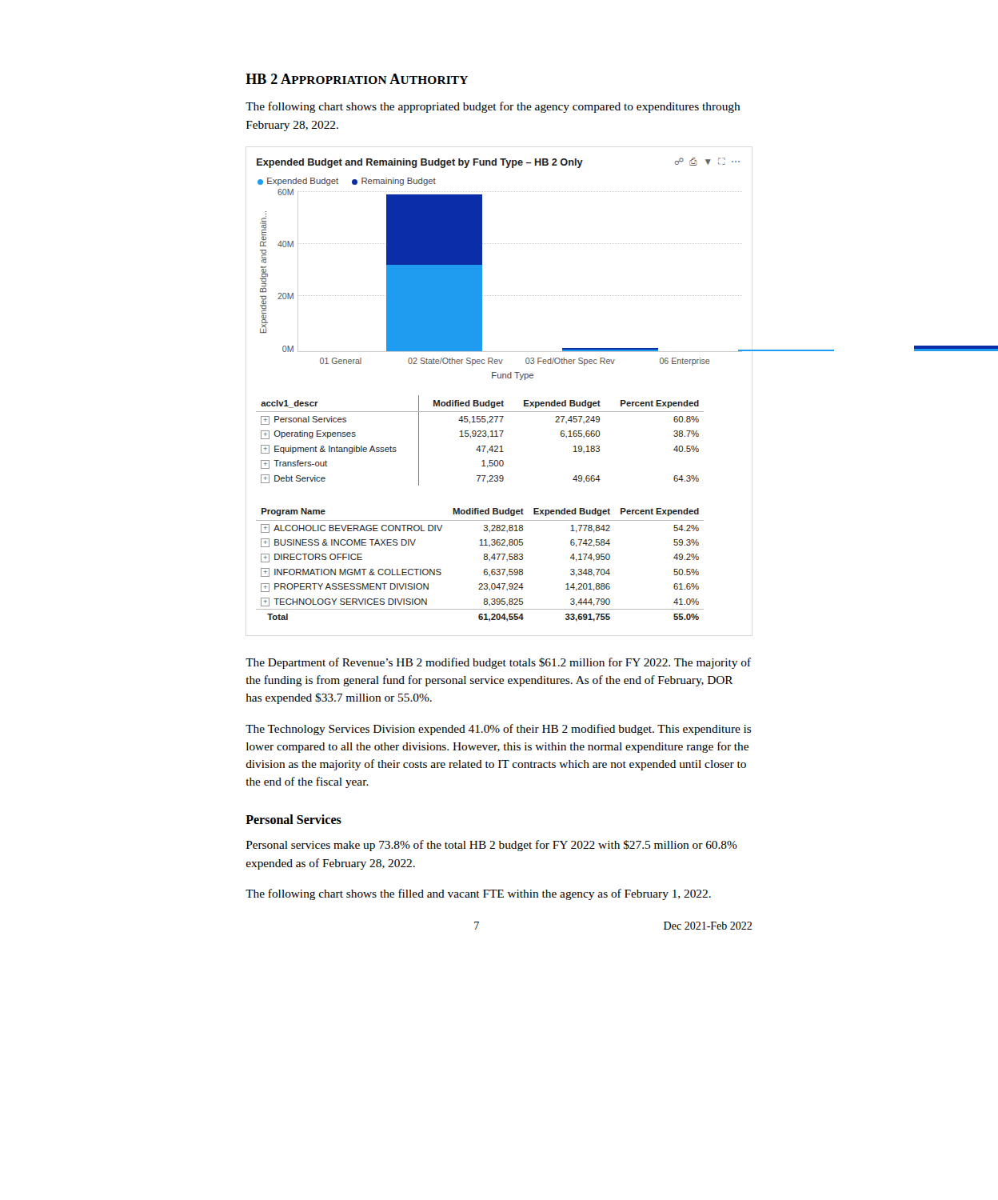HB 2 APPROPRIATION AUTHORITY
The following chart shows the appropriated budget for the agency compared to expenditures through February 28, 2022.
Expended Budget and Remaining Budget by Fund Type – HB 2 Only
☍ ⎙ ▼ ⛶ ⋯
Expended Budget Remaining Budget
Expended Budget and Remain...
60M 40M 20M 0M
01 General
02 State/Other Spec Rev
03 Fed/Other Spec Rev
06 Enterprise
Fund Type
| acclv1_descr | Modified Budget | Expended Budget | Percent Expended |
| --- | --- | --- | --- |
| + Personal Services | 45,155,277 | 27,457,249 | 60.8% |
| + Operating Expenses | 15,923,117 | 6,165,660 | 38.7% |
| + Equipment & Intangible Assets | 47,421 | 19,183 | 40.5% |
| + Transfers-out | 1,500 | | |
| + Debt Service | 77,239 | 49,664 | 64.3% |
| Program Name | Modified Budget | Expended Budget | Percent Expended |
| --- | --- | --- | --- |
| + ALCOHOLIC BEVERAGE CONTROL DIV | 3,282,818 | 1,778,842 | 54.2% |
| + BUSINESS & INCOME TAXES DIV | 11,362,805 | 6,742,584 | 59.3% |
| + DIRECTORS OFFICE | 8,477,583 | 4,174,950 | 49.2% |
| + INFORMATION MGMT & COLLECTIONS | 6,637,598 | 3,348,704 | 50.5% |
| + PROPERTY ASSESSMENT DIVISION | 23,047,924 | 14,201,886 | 61.6% |
| + TECHNOLOGY SERVICES DIVISION | 8,395,825 | 3,444,790 | 41.0% |
| Total | 61,204,554 | 33,691,755 | 55.0% |
The Department of Revenue’s HB 2 modified budget totals $61.2 million for FY 2022. The majority of the funding is from general fund for personal service expenditures. As of the end of February, DOR has expended $33.7 million or 55.0%.
The Technology Services Division expended 41.0% of their HB 2 modified budget. This expenditure is lower compared to all the other divisions. However, this is within the normal expenditure range for the division as the majority of their costs are related to IT contracts which are not expended until closer to the end of the fiscal year.
Personal Services
Personal services make up 73.8% of the total HB 2 budget for FY 2022 with $27.5 million or 60.8% expended as of February 28, 2022.
The following chart shows the filled and vacant FTE within the agency as of February 1, 2022.
7
Dec 2021-Feb 2022